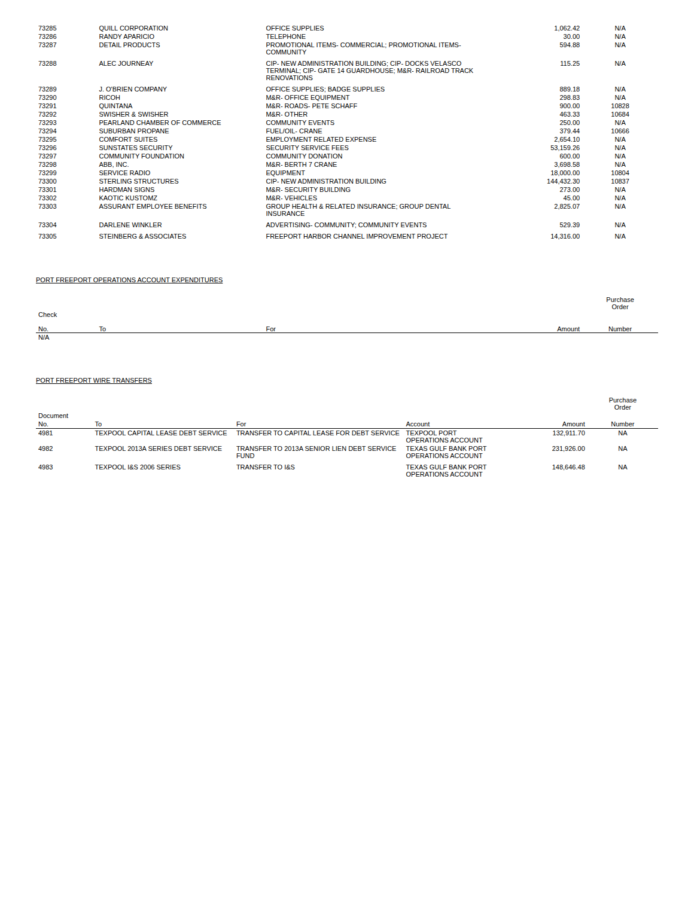| 73285 | QUILL CORPORATION | OFFICE SUPPLIES | 1,062.42 | N/A |
| 73286 | RANDY APARICIO | TELEPHONE | 30.00 | N/A |
| 73287 | DETAIL PRODUCTS | PROMOTIONAL ITEMS- COMMERCIAL; PROMOTIONAL ITEMS- COMMUNITY | 594.88 | N/A |
| 73288 | ALEC JOURNEAY | CIP- NEW ADMINISTRATION BUILDING; CIP- DOCKS VELASCO TERMINAL; CIP- GATE 14 GUARDHOUSE; M&R- RAILROAD TRACK RENOVATIONS | 115.25 | N/A |
| 73289 | J. O'BRIEN COMPANY | OFFICE SUPPLIES; BADGE SUPPLIES | 889.18 | N/A |
| 73290 | RICOH | M&R- OFFICE EQUIPMENT | 298.83 | N/A |
| 73291 | QUINTANA | M&R- ROADS- PETE SCHAFF | 900.00 | 10828 |
| 73292 | SWISHER & SWISHER | M&R- OTHER | 463.33 | 10684 |
| 73293 | PEARLAND CHAMBER OF COMMERCE | COMMUNITY EVENTS | 250.00 | N/A |
| 73294 | SUBURBAN PROPANE | FUEL/OIL- CRANE | 379.44 | 10666 |
| 73295 | COMFORT SUITES | EMPLOYMENT RELATED EXPENSE | 2,654.10 | N/A |
| 73296 | SUNSTATES SECURITY | SECURITY SERVICE FEES | 53,159.26 | N/A |
| 73297 | COMMUNITY FOUNDATION | COMMUNITY DONATION | 600.00 | N/A |
| 73298 | ABB, INC. | M&R- BERTH 7 CRANE | 3,698.58 | N/A |
| 73299 | SERVICE RADIO | EQUIPMENT | 18,000.00 | 10804 |
| 73300 | STERLING STRUCTURES | CIP- NEW ADMINISTRATION BUILDING | 144,432.30 | 10837 |
| 73301 | HARDMAN SIGNS | M&R- SECURITY BUILDING | 273.00 | N/A |
| 73302 | KAOTIC KUSTOMZ | M&R- VEHICLES | 45.00 | N/A |
| 73303 | ASSURANT EMPLOYEE BENEFITS | GROUP HEALTH & RELATED INSURANCE; GROUP DENTAL INSURANCE | 2,825.07 | N/A |
| 73304 | DARLENE WINKLER | ADVERTISING- COMMUNITY; COMMUNITY EVENTS | 529.39 | N/A |
| 73305 | STEINBERG & ASSOCIATES | FREEPORT HARBOR CHANNEL IMPROVEMENT PROJECT | 14,316.00 | N/A |
PORT FREEPORT OPERATIONS ACCOUNT EXPENDITURES
| | | | | Purchase Order |
| Check | | | | |
| No. | To | For | Amount | Number |
| N/A | | | | |
PORT FREEPORT WIRE TRANSFERS
| | | | | | Purchase Order |
| Document | | | | | |
| No. | To | For | Account | Amount | Number |
| 4981 | TEXPOOL CAPITAL LEASE DEBT SERVICE | TRANSFER TO CAPITAL LEASE FOR DEBT SERVICE | TEXPOOL PORT OPERATIONS ACCOUNT | 132,911.70 | NA |
| 4982 | TEXPOOL 2013A SERIES DEBT SERVICE | TRANSFER TO 2013A SENIOR LIEN DEBT SERVICE FUND | TEXAS GULF BANK PORT OPERATIONS ACCOUNT | 231,926.00 | NA |
| 4983 | TEXPOOL I&S 2006 SERIES | TRANSFER TO I&S | TEXAS GULF BANK PORT OPERATIONS ACCOUNT | 148,646.48 | NA |